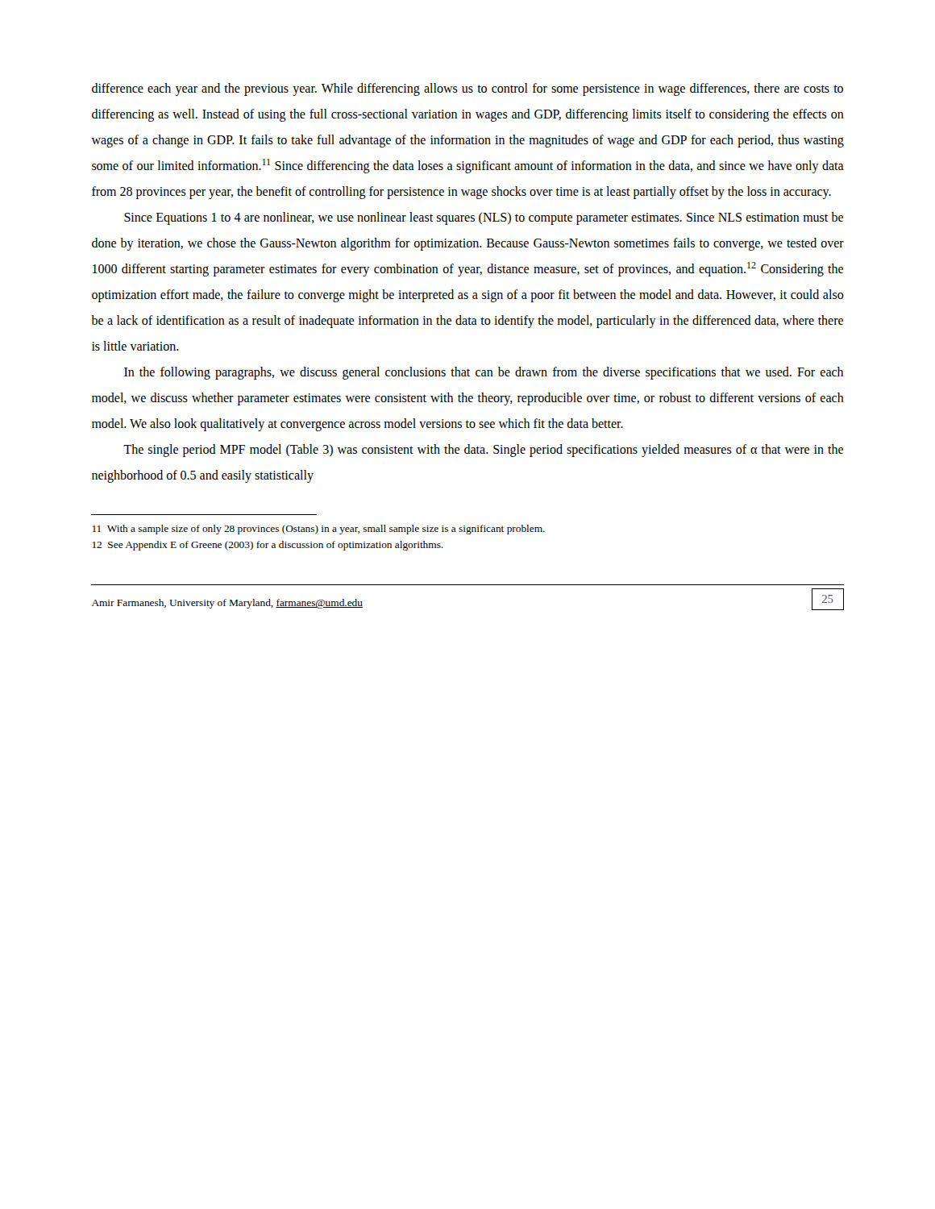difference each year and the previous year. While differencing allows us to control for some persistence in wage differences, there are costs to differencing as well. Instead of using the full cross-sectional variation in wages and GDP, differencing limits itself to considering the effects on wages of a change in GDP. It fails to take full advantage of the information in the magnitudes of wage and GDP for each period, thus wasting some of our limited information.11 Since differencing the data loses a significant amount of information in the data, and since we have only data from 28 provinces per year, the benefit of controlling for persistence in wage shocks over time is at least partially offset by the loss in accuracy.
Since Equations 1 to 4 are nonlinear, we use nonlinear least squares (NLS) to compute parameter estimates. Since NLS estimation must be done by iteration, we chose the Gauss-Newton algorithm for optimization. Because Gauss-Newton sometimes fails to converge, we tested over 1000 different starting parameter estimates for every combination of year, distance measure, set of provinces, and equation.12 Considering the optimization effort made, the failure to converge might be interpreted as a sign of a poor fit between the model and data. However, it could also be a lack of identification as a result of inadequate information in the data to identify the model, particularly in the differenced data, where there is little variation.
In the following paragraphs, we discuss general conclusions that can be drawn from the diverse specifications that we used. For each model, we discuss whether parameter estimates were consistent with the theory, reproducible over time, or robust to different versions of each model. We also look qualitatively at convergence across model versions to see which fit the data better.
The single period MPF model (Table 3) was consistent with the data. Single period specifications yielded measures of α that were in the neighborhood of 0.5 and easily statistically
11 With a sample size of only 28 provinces (Ostans) in a year, small sample size is a significant problem.
12 See Appendix E of Greene (2003) for a discussion of optimization algorithms.
Amir Farmanesh, University of Maryland, farmanes@umd.edu 25